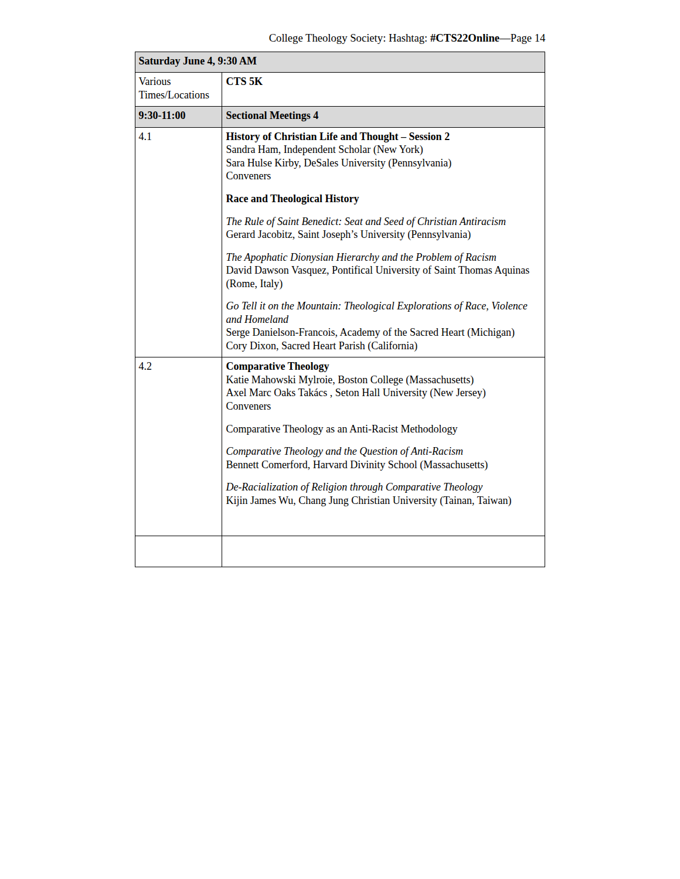College Theology Society: Hashtag: #CTS22Online—Page 14
| Saturday June 4, 9:30 AM |
| Various Times/Locations | CTS 5K |
| 9:30-11:00 | Sectional Meetings 4 |
| 4.1 | History of Christian Life and Thought – Session 2 Sandra Ham, Independent Scholar (New York) Sara Hulse Kirby, DeSales University (Pennsylvania) Conveners Race and Theological History The Rule of Saint Benedict: Seat and Seed of Christian Antiracism Gerard Jacobitz, Saint Joseph’s University (Pennsylvania) The Apophatic Dionysian Hierarchy and the Problem of Racism David Dawson Vasquez, Pontifical University of Saint Thomas Aquinas (Rome, Italy) Go Tell it on the Mountain: Theological Explorations of Race, Violence and Homeland Serge Danielson-Francois, Academy of the Sacred Heart (Michigan) Cory Dixon, Sacred Heart Parish (California) |
| 4.2 | Comparative Theology Katie Mahowski Mylroie, Boston College (Massachusetts) Axel Marc Oaks Takács , Seton Hall University (New Jersey) Conveners Comparative Theology as an Anti-Racist Methodology Comparative Theology and the Question of Anti-Racism Bennett Comerford, Harvard Divinity School (Massachusetts) De-Racialization of Religion through Comparative Theology Kijin James Wu, Chang Jung Christian University (Tainan, Taiwan) |